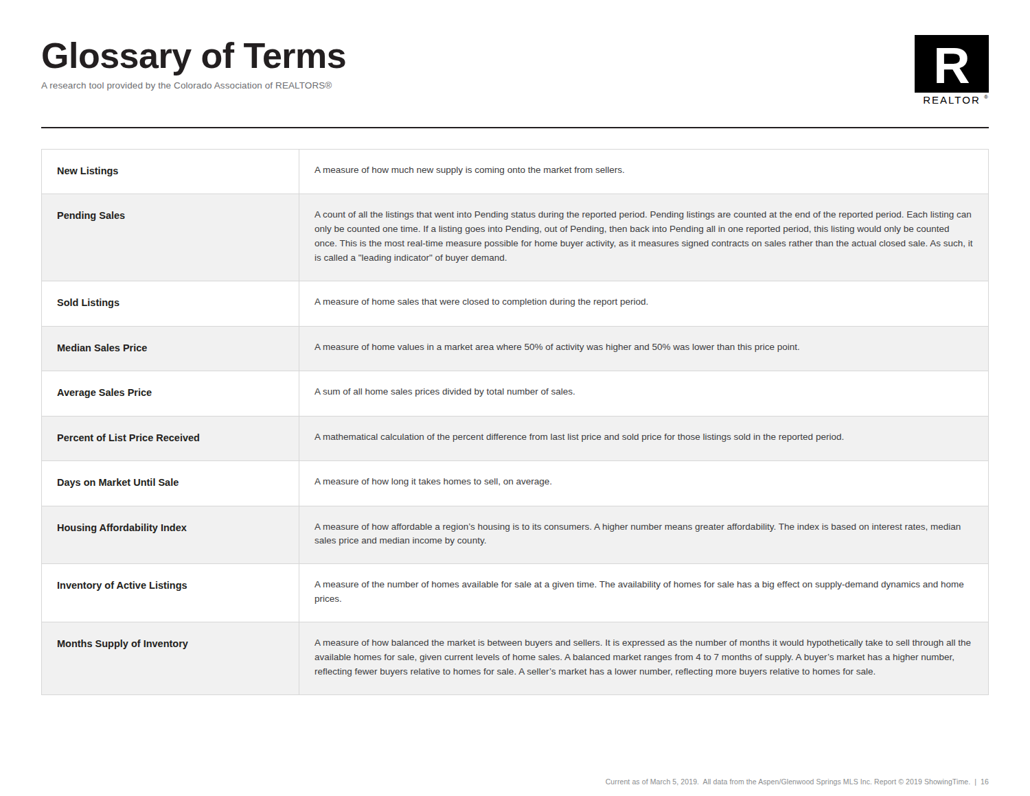Glossary of Terms
A research tool provided by the Colorado Association of REALTORS®
R REALTOR ®
| New Listings | A measure of how much new supply is coming onto the market from sellers. |
| Pending Sales | A count of all the listings that went into Pending status during the reported period. Pending listings are counted at the end of the reported period. Each listing can only be counted one time. If a listing goes into Pending, out of Pending, then back into Pending all in one reported period, this listing would only be counted once. This is the most real-time measure possible for home buyer activity, as it measures signed contracts on sales rather than the actual closed sale. As such, it is called a "leading indicator" of buyer demand. |
| Sold Listings | A measure of home sales that were closed to completion during the report period. |
| Median Sales Price | A measure of home values in a market area where 50% of activity was higher and 50% was lower than this price point. |
| Average Sales Price | A sum of all home sales prices divided by total number of sales. |
| Percent of List Price Received | A mathematical calculation of the percent difference from last list price and sold price for those listings sold in the reported period. |
| Days on Market Until Sale | A measure of how long it takes homes to sell, on average. |
| Housing Affordability Index | A measure of how affordable a region’s housing is to its consumers. A higher number means greater affordability. The index is based on interest rates, median sales price and median income by county. |
| Inventory of Active Listings | A measure of the number of homes available for sale at a given time. The availability of homes for sale has a big effect on supply-demand dynamics and home prices. |
| Months Supply of Inventory | A measure of how balanced the market is between buyers and sellers. It is expressed as the number of months it would hypothetically take to sell through all the available homes for sale, given current levels of home sales. A balanced market ranges from 4 to 7 months of supply. A buyer’s market has a higher number, reflecting fewer buyers relative to homes for sale. A seller’s market has a lower number, reflecting more buyers relative to homes for sale. |
Current as of March 5, 2019. All data from the Aspen/Glenwood Springs MLS Inc. Report © 2019 ShowingTime. | 16